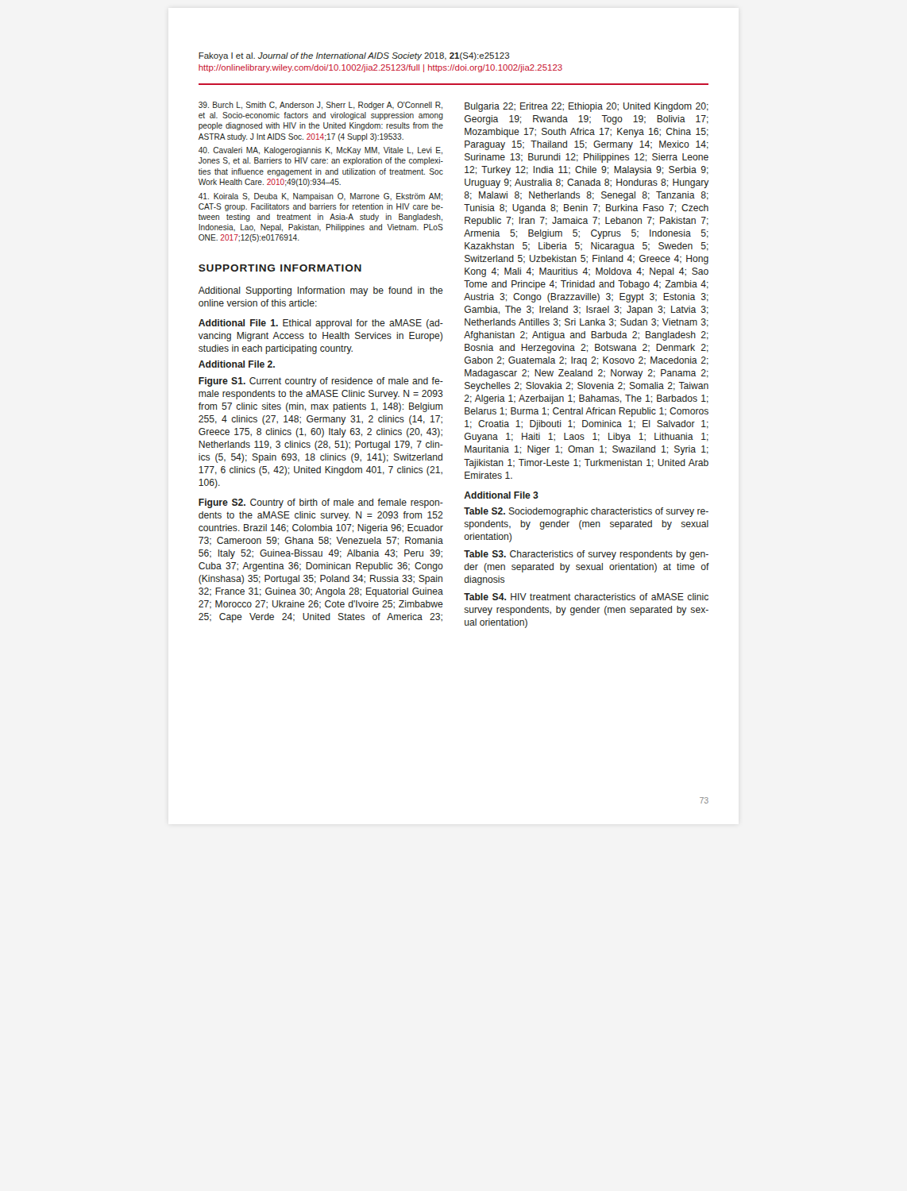Fakoya I et al. Journal of the International AIDS Society 2018, 21(S4):e25123
http://onlinelibrary.wiley.com/doi/10.1002/jia2.25123/full | https://doi.org/10.1002/jia2.25123
39. Burch L, Smith C, Anderson J, Sherr L, Rodger A, O'Connell R, et al. Socio-economic factors and virological suppression among people diagnosed with HIV in the United Kingdom: results from the ASTRA study. J Int AIDS Soc. 2014;17 (4 Suppl 3):19533.
40. Cavaleri MA, Kalogerogiannis K, McKay MM, Vitale L, Levi E, Jones S, et al. Barriers to HIV care: an exploration of the complexities that influence engagement in and utilization of treatment. Soc Work Health Care. 2010;49(10):934–45.
41. Koirala S, Deuba K, Nampaisan O, Marrone G, Ekström AM; CAT-S group. Facilitators and barriers for retention in HIV care between testing and treatment in Asia-A study in Bangladesh, Indonesia, Lao, Nepal, Pakistan, Philippines and Vietnam. PLoS ONE. 2017;12(5):e0176914.
Supporting information
Additional Supporting Information may be found in the online version of this article:
Additional File 1. Ethical approval for the aMASE (advancing Migrant Access to Health Services in Europe) studies in each participating country.
Additional File 2.
Figure S1. Current country of residence of male and female respondents to the aMASE Clinic Survey. N = 2093 from 57 clinic sites (min, max patients 1, 148): Belgium 255, 4 clinics (27, 148; Germany 31, 2 clinics (14, 17; Greece 175, 8 clinics (1, 60) Italy 63, 2 clinics (20, 43); Netherlands 119, 3 clinics (28, 51); Portugal 179, 7 clinics (5, 54); Spain 693, 18 clinics (9, 141); Switzerland 177, 6 clinics (5, 42); United Kingdom 401, 7 clinics (21, 106).
Figure S2. Country of birth of male and female respondents to the aMASE clinic survey. N = 2093 from 152 countries. Brazil 146; Colombia 107; Nigeria 96; Ecuador 73; Cameroon 59; Ghana 58; Venezuela 57; Romania 56; Italy 52; Guinea-Bissau 49; Albania 43; Peru 39; Cuba 37; Argentina 36; Dominican Republic 36; Congo (Kinshasa) 35; Portugal 35; Poland 34; Russia 33; Spain 32; France 31; Guinea 30; Angola 28; Equatorial Guinea 27; Morocco 27; Ukraine 26; Cote d'Ivoire 25; Zimbabwe 25; Cape Verde 24; United States of America 23; Bulgaria 22; Eritrea 22; Ethiopia 20; United Kingdom 20; Georgia 19; Rwanda 19; Togo 19; Bolivia 17; Mozambique 17; South Africa 17; Kenya 16; China 15; Paraguay 15; Thailand 15; Germany 14; Mexico 14; Suriname 13; Burundi 12; Philippines 12; Sierra Leone 12; Turkey 12; India 11; Chile 9; Malaysia 9; Serbia 9; Uruguay 9; Australia 8; Canada 8; Honduras 8; Hungary 8; Malawi 8; Netherlands 8; Senegal 8; Tanzania 8; Tunisia 8; Uganda 8; Benin 7; Burkina Faso 7; Czech Republic 7; Iran 7; Jamaica 7; Lebanon 7; Pakistan 7; Armenia 5; Belgium 5; Cyprus 5; Indonesia 5; Kazakhstan 5; Liberia 5; Nicaragua 5; Sweden 5; Switzerland 5; Uzbekistan 5; Finland 4; Greece 4; Hong Kong 4; Mali 4; Mauritius 4; Moldova 4; Nepal 4; Sao Tome and Principe 4; Trinidad and Tobago 4; Zambia 4; Austria 3; Congo (Brazzaville) 3; Egypt 3; Estonia 3; Gambia, The 3; Ireland 3; Israel 3; Japan 3; Latvia 3; Netherlands Antilles 3; Sri Lanka 3; Sudan 3; Vietnam 3; Afghanistan 2; Antigua and Barbuda 2; Bangladesh 2; Bosnia and Herzegovina 2; Botswana 2; Denmark 2; Gabon 2; Guatemala 2; Iraq 2; Kosovo 2; Macedonia 2; Madagascar 2; New Zealand 2; Norway 2; Panama 2; Seychelles 2; Slovakia 2; Slovenia 2; Somalia 2; Taiwan 2; Algeria 1; Azerbaijan 1; Bahamas, The 1; Barbados 1; Belarus 1; Burma 1; Central African Republic 1; Comoros 1; Croatia 1; Djibouti 1; Dominica 1; El Salvador 1; Guyana 1; Haiti 1; Laos 1; Libya 1; Lithuania 1; Mauritania 1; Niger 1; Oman 1; Swaziland 1; Syria 1; Tajikistan 1; Timor-Leste 1; Turkmenistan 1; United Arab Emirates 1.
Additional File 3
Table S2. Sociodemographic characteristics of survey respondents, by gender (men separated by sexual orientation)
Table S3. Characteristics of survey respondents by gender (men separated by sexual orientation) at time of diagnosis
Table S4. HIV treatment characteristics of aMASE clinic survey respondents, by gender (men separated by sexual orientation)
73